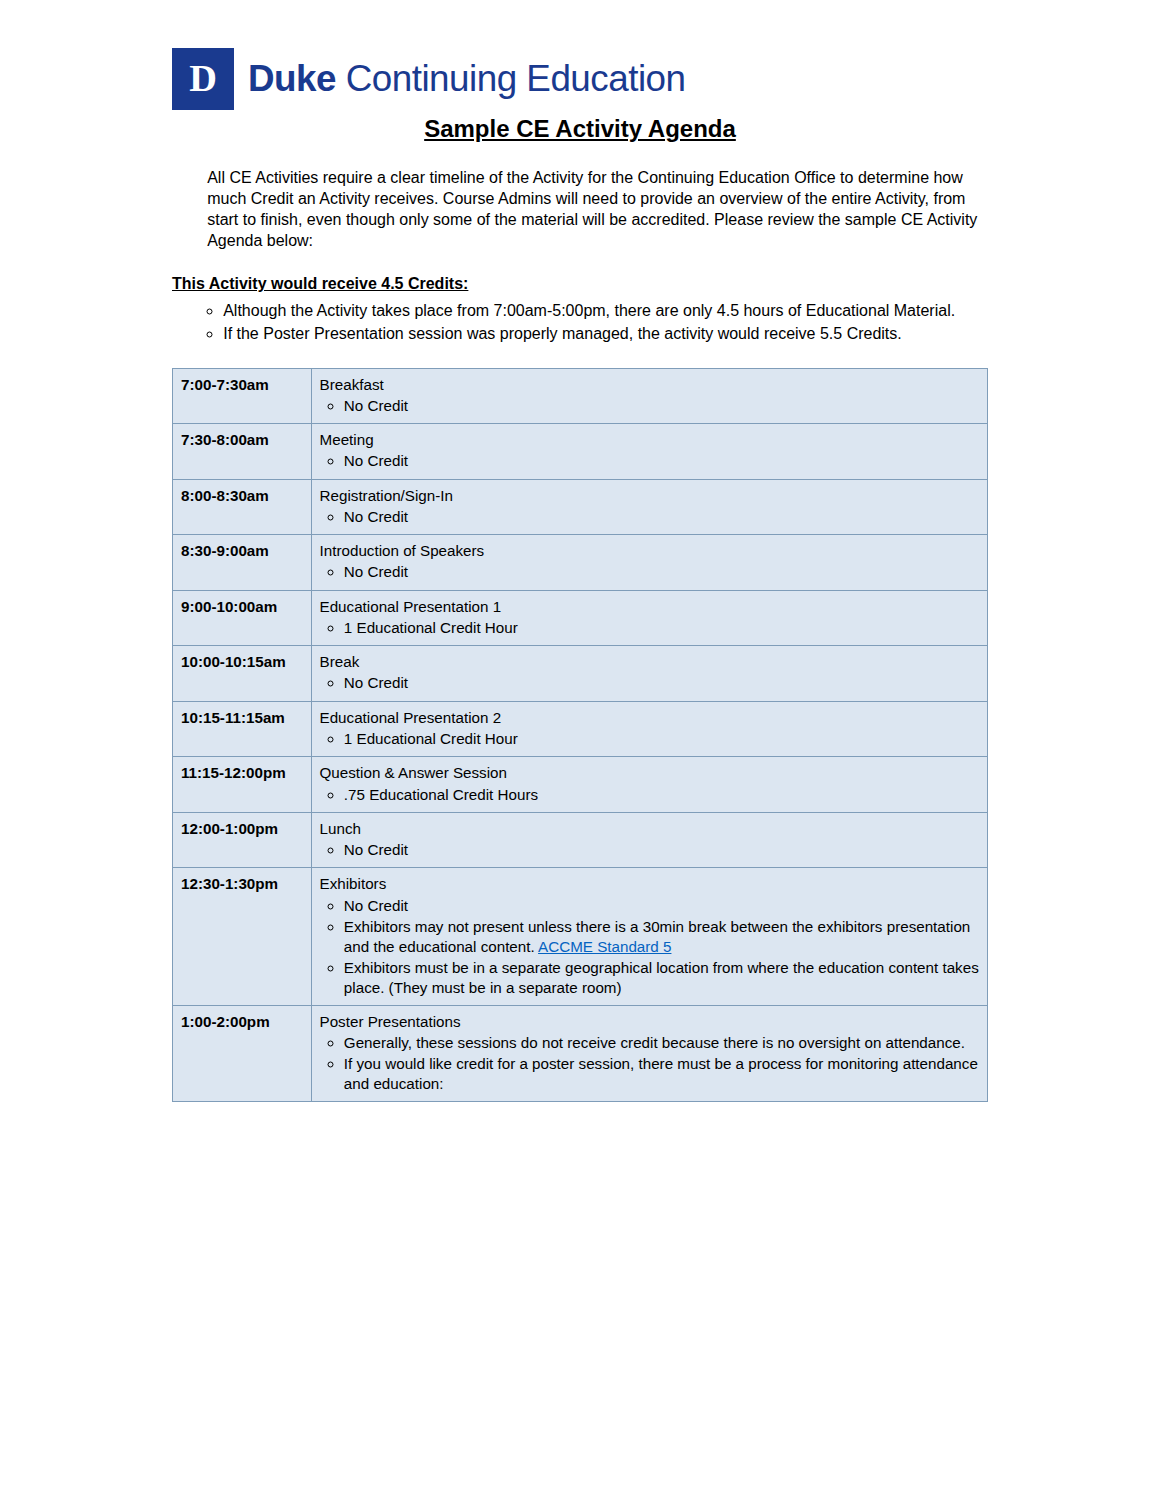D
Duke Continuing Education
Sample CE Activity Agenda
All CE Activities require a clear timeline of the Activity for the Continuing Education Office to determine how much Credit an Activity receives. Course Admins will need to provide an overview of the entire Activity, from start to finish, even though only some of the material will be accredited. Please review the sample CE Activity Agenda below:
This Activity would receive 4.5 Credits:
Although the Activity takes place from 7:00am-5:00pm, there are only 4.5 hours of Educational Material.
If the Poster Presentation session was properly managed, the activity would receive 5.5 Credits.
| 7:00-7:30am | Breakfast No Credit |
| 7:30-8:00am | Meeting No Credit |
| 8:00-8:30am | Registration/Sign-In No Credit |
| 8:30-9:00am | Introduction of Speakers No Credit |
| 9:00-10:00am | Educational Presentation 1 1 Educational Credit Hour |
| 10:00-10:15am | Break No Credit |
| 10:15-11:15am | Educational Presentation 2 1 Educational Credit Hour |
| 11:15-12:00pm | Question & Answer Session .75 Educational Credit Hours |
| 12:00-1:00pm | Lunch No Credit |
| 12:30-1:30pm | Exhibitors No Credit Exhibitors may not present unless there is a 30min break between the exhibitors presentation and the educational content. ACCME Standard 5 Exhibitors must be in a separate geographical location from where the education content takes place. (They must be in a separate room) |
| 1:00-2:00pm | Poster Presentations Generally, these sessions do not receive credit because there is no oversight on attendance. If you would like credit for a poster session, there must be a process for monitoring attendance and education: |